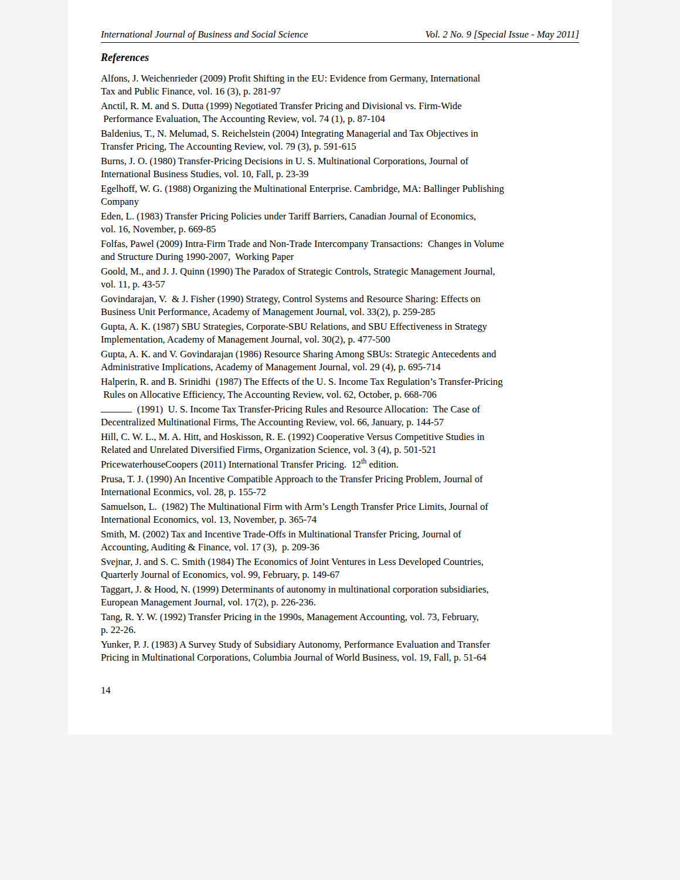International Journal of Business and Social Science Vol. 2 No. 9 [Special Issue - May 2011]
References
Alfons, J. Weichenrieder (2009) Profit Shifting in the EU: Evidence from Germany, International Tax and Public Finance, vol. 16 (3), p. 281-97
Anctil, R. M. and S. Dutta (1999) Negotiated Transfer Pricing and Divisional vs. Firm-Wide Performance Evaluation, The Accounting Review, vol. 74 (1), p. 87-104
Baldenius, T., N. Melumad, S. Reichelstein (2004) Integrating Managerial and Tax Objectives in Transfer Pricing, The Accounting Review, vol. 79 (3), p. 591-615
Burns, J. O. (1980) Transfer-Pricing Decisions in U. S. Multinational Corporations, Journal of International Business Studies, vol. 10, Fall, p. 23-39
Egelhoff, W. G. (1988) Organizing the Multinational Enterprise. Cambridge, MA: Ballinger Publishing Company
Eden, L. (1983) Transfer Pricing Policies under Tariff Barriers, Canadian Journal of Economics, vol. 16, November, p. 669-85
Folfas, Pawel (2009) Intra-Firm Trade and Non-Trade Intercompany Transactions: Changes in Volume and Structure During 1990-2007, Working Paper
Goold, M., and J. J. Quinn (1990) The Paradox of Strategic Controls, Strategic Management Journal, vol. 11, p. 43-57
Govindarajan, V. & J. Fisher (1990) Strategy, Control Systems and Resource Sharing: Effects on Business Unit Performance, Academy of Management Journal, vol. 33(2), p. 259-285
Gupta, A. K. (1987) SBU Strategies, Corporate-SBU Relations, and SBU Effectiveness in Strategy Implementation, Academy of Management Journal, vol. 30(2), p. 477-500
Gupta, A. K. and V. Govindarajan (1986) Resource Sharing Among SBUs: Strategic Antecedents and Administrative Implications, Academy of Management Journal, vol. 29 (4), p. 695-714
Halperin, R. and B. Srinidhi (1987) The Effects of the U. S. Income Tax Regulation’s Transfer-Pricing Rules on Allocative Efficiency, The Accounting Review, vol. 62, October, p. 668-706
(1991) U. S. Income Tax Transfer-Pricing Rules and Resource Allocation: The Case of Decentralized Multinational Firms, The Accounting Review, vol. 66, January, p. 144-57
Hill, C. W. L., M. A. Hitt, and Hoskisson, R. E. (1992) Cooperative Versus Competitive Studies in Related and Unrelated Diversified Firms, Organization Science, vol. 3 (4), p. 501-521
PricewaterhouseCoopers (2011) International Transfer Pricing. 12th edition.
Prusa, T. J. (1990) An Incentive Compatible Approach to the Transfer Pricing Problem, Journal of International Econmics, vol. 28, p. 155-72
Samuelson, L. (1982) The Multinational Firm with Arm’s Length Transfer Price Limits, Journal of International Economics, vol. 13, November, p. 365-74
Smith, M. (2002) Tax and Incentive Trade-Offs in Multinational Transfer Pricing, Journal of Accounting, Auditing & Finance, vol. 17 (3), p. 209-36
Svejnar, J. and S. C. Smith (1984) The Economics of Joint Ventures in Less Developed Countries, Quarterly Journal of Economics, vol. 99, February, p. 149-67
Taggart, J. & Hood, N. (1999) Determinants of autonomy in multinational corporation subsidiaries, European Management Journal, vol. 17(2), p. 226-236.
Tang, R. Y. W. (1992) Transfer Pricing in the 1990s, Management Accounting, vol. 73, February, p. 22-26.
Yunker, P. J. (1983) A Survey Study of Subsidiary Autonomy, Performance Evaluation and Transfer Pricing in Multinational Corporations, Columbia Journal of World Business, vol. 19, Fall, p. 51-64
14